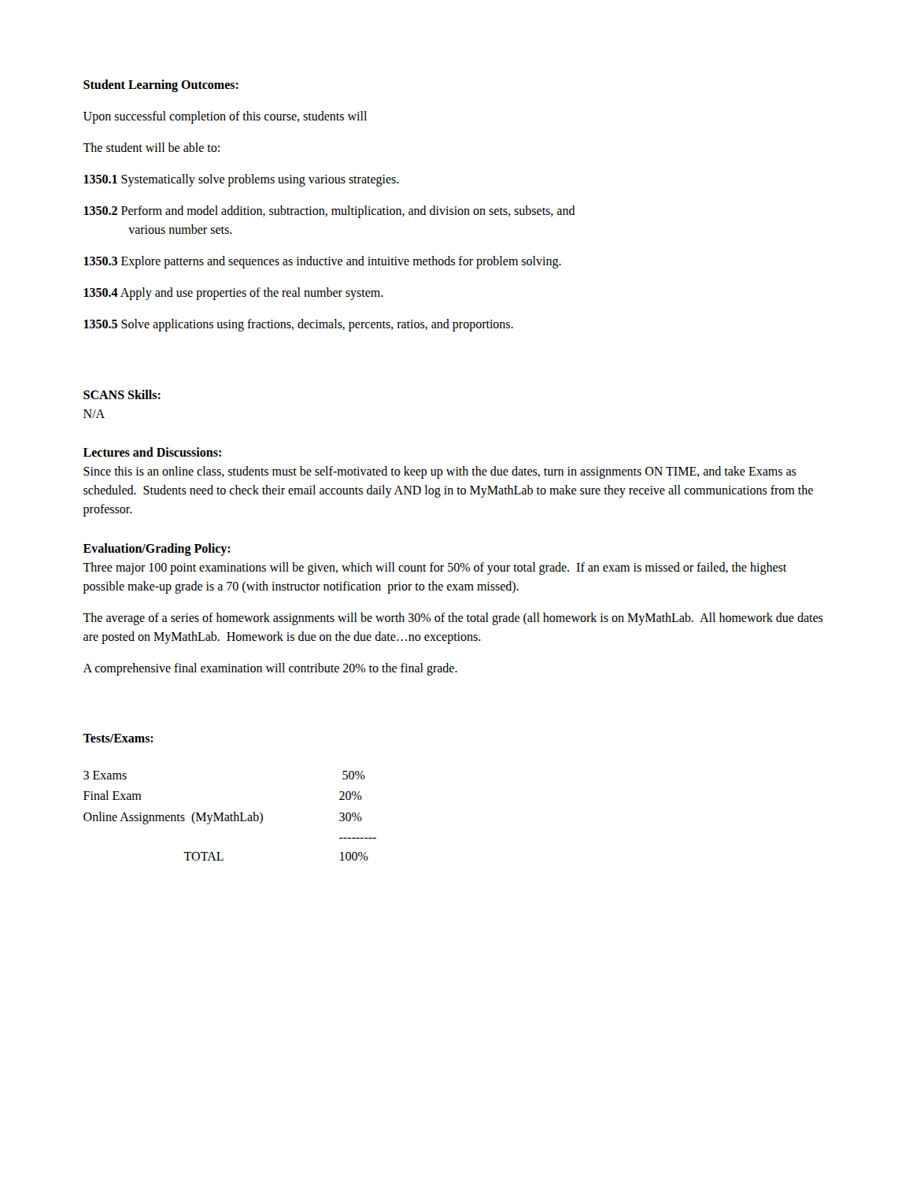Student Learning Outcomes:
Upon successful completion of this course, students will
The student will be able to:
1350.1 Systematically solve problems using various strategies.
1350.2 Perform and model addition, subtraction, multiplication, and division on sets, subsets, and
various number sets.
1350.3 Explore patterns and sequences as inductive and intuitive methods for problem solving.
1350.4 Apply and use properties of the real number system.
1350.5 Solve applications using fractions, decimals, percents, ratios, and proportions.
SCANS Skills:
N/A
Lectures and Discussions:
Since this is an online class, students must be self-motivated to keep up with the due dates, turn in assignments ON TIME, and take Exams as scheduled. Students need to check their email accounts daily AND log in to MyMathLab to make sure they receive all communications from the professor.
Evaluation/Grading Policy:
Three major 100 point examinations will be given, which will count for 50% of your total grade. If an exam is missed or failed, the highest possible make-up grade is a 70 (with instructor notification prior to the exam missed).
The average of a series of homework assignments will be worth 30% of the total grade (all homework is on MyMathLab. All homework due dates are posted on MyMathLab. Homework is due on the due date…no exceptions.
A comprehensive final examination will contribute 20% to the final grade.
Tests/Exams:
| 3 Exams | 50% |
| Final Exam | 20% |
| Online Assignments (MyMathLab) | 30% |
| | --------- |
| TOTAL | 100% |